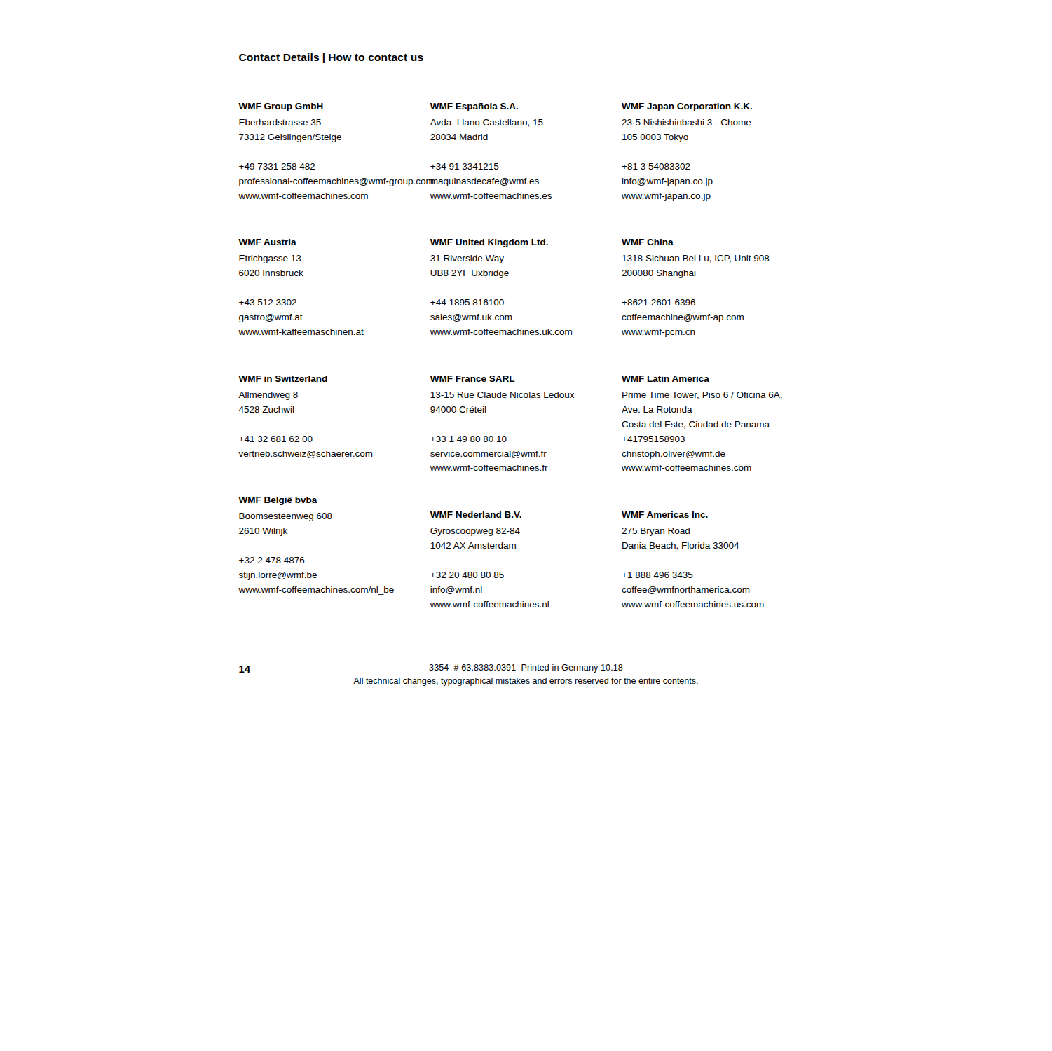Contact Details|How to contact us
WMF Group GmbH
Eberhardstrasse 35
73312 Geislingen/Steige
+49 7331 258 482
professional-coffeemachines@wmf-group.com
www.wmf-coffeemachines.com
WMF Austria
Etrichgasse 13
6020 Innsbruck
+43 512 3302
gastro@wmf.at
www.wmf-kaffeemaschinen.at
WMF in Switzerland
Allmendweg 8
4528 Zuchwil
+41 32 681 62 00
vertrieb.schweiz@schaerer.com
WMF België bvba
Boomsesteenweg 608
2610 Wilrijk
+32 2 478 4876
stijn.lorre@wmf.be
www.wmf-coffeemachines.com/nl_be
WMF Española S.A.
Avda. Llano Castellano, 15
28034 Madrid
+34 91 3341215
maquinasdecafe@wmf.es
www.wmf-coffeemachines.es
WMF United Kingdom Ltd.
31 Riverside Way
UB8 2YF Uxbridge
+44 1895 816100
sales@wmf.uk.com
www.wmf-coffeemachines.uk.com
WMF France SARL
13-15 Rue Claude Nicolas Ledoux
94000 Créteil
+33 1 49 80 80 10
service.commercial@wmf.fr
www.wmf-coffeemachines.fr
WMF Nederland B.V.
Gyroscoopweg 82-84
1042 AX Amsterdam
+32 20 480 80 85
info@wmf.nl
www.wmf-coffeemachines.nl
WMF Japan Corporation K.K.
23-5 Nishishinbashi 3 - Chome
105 0003 Tokyo
+81 3 54083302
info@wmf-japan.co.jp
www.wmf-japan.co.jp
WMF China
1318 Sichuan Bei Lu, ICP, Unit 908
200080 Shanghai
+8621 2601 6396
coffeemachine@wmf-ap.com
www.wmf-pcm.cn
WMF Latin America
Prime Time Tower, Piso 6 / Oficina 6A,
Ave. La Rotonda
Costa del Este, Ciudad de Panama
+41795158903
christoph.oliver@wmf.de
www.wmf-coffeemachines.com
WMF Americas Inc.
275 Bryan Road
Dania Beach, Florida 33004
+1 888 496 3435
coffee@wmfnorthamerica.com
www.wmf-coffeemachines.us.com
14
3354 # 63.8383.0391 Printed in Germany 10.18
All technical changes, typographical mistakes and errors reserved for the entire contents.